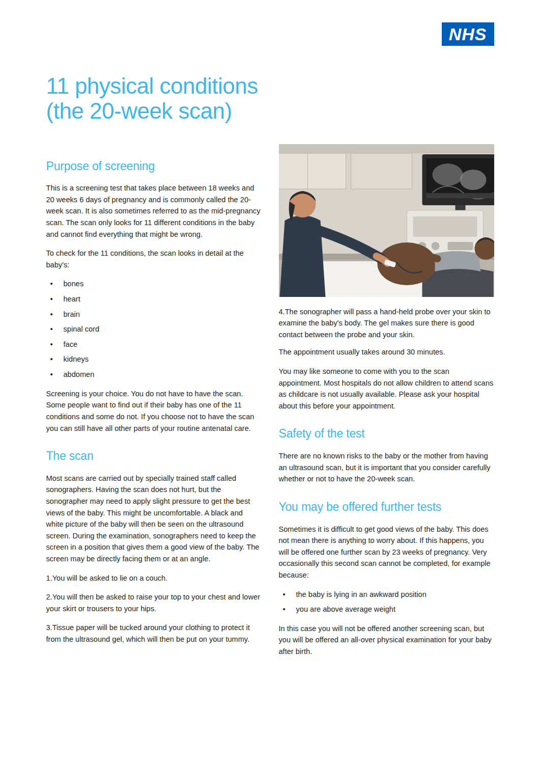NHS
11 physical conditions(the 20-week scan)
Purpose of screening
This is a screening test that takes place between 18 weeks and 20 weeks 6 days of pregnancy and is commonly called the 20-week scan. It is also sometimes referred to as the mid-pregnancy scan. The scan only looks for 11 different conditions in the baby and cannot find everything that might be wrong.
To check for the 11 conditions, the scan looks in detail at the baby's:
bones
heart
brain
spinal cord
face
kidneys
abdomen
Screening is your choice. You do not have to have the scan. Some people want to find out if their baby has one of the 11 conditions and some do not. If you choose not to have the scan you can still have all other parts of your routine antenatal care.
The scan
Most scans are carried out by specially trained staff called sonographers. Having the scan does not hurt, but the sonographer may need to apply slight pressure to get the best views of the baby. This might be uncomfortable. A black and white picture of the baby will then be seen on the ultrasound screen. During the examination, sonographers need to keep the screen in a position that gives them a good view of the baby. The screen may be directly facing them or at an angle.
1.You will be asked to lie on a couch.
2.You will then be asked to raise your top to your chest and lower your skirt or trousers to your hips.
3.Tissue paper will be tucked around your clothing to protect it from the ultrasound gel, which will then be put on your tummy.
4.The sonographer will pass a hand-held probe over your skin to examine the baby's body. The gel makes sure there is good contact between the probe and your skin.
The appointment usually takes around 30 minutes.
You may like someone to come with you to the scan appointment. Most hospitals do not allow children to attend scans as childcare is not usually available. Please ask your hospital about this before your appointment.
Safety of the test
There are no known risks to the baby or the mother from having an ultrasound scan, but it is important that you consider carefully whether or not to have the 20-week scan.
You may be offered further tests
Sometimes it is difficult to get good views of the baby. This does not mean there is anything to worry about. If this happens, you will be offered one further scan by 23 weeks of pregnancy. Very occasionally this second scan cannot be completed, for example because:
the baby is lying in an awkward position
you are above average weight
In this case you will not be offered another screening scan, but you will be offered an all-over physical examination for your baby after birth.